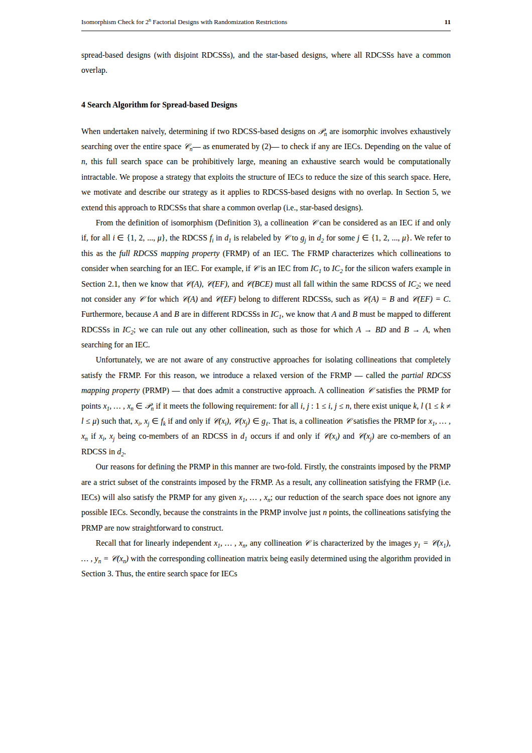Isomorphism Check for 2n Factorial Designs with Randomization Restrictions 11
spread-based designs (with disjoint RDCSSs), and the star-based designs, where all RDCSSs have a common overlap.
4 Search Algorithm for Spread-based Designs
When undertaken naively, determining if two RDCSS-based designs on 𝒫n are isomorphic involves exhaustively searching over the entire space 𝒞n— as enumerated by (2)— to check if any are IECs. Depending on the value of n, this full search space can be prohibitively large, meaning an exhaustive search would be computationally intractable. We propose a strategy that exploits the structure of IECs to reduce the size of this search space. Here, we motivate and describe our strategy as it applies to RDCSS-based designs with no overlap. In Section 5, we extend this approach to RDCSSs that share a common overlap (i.e., star-based designs).
From the definition of isomorphism (Definition 3), a collineation 𝒞 can be considered as an IEC if and only if, for all i ∈ {1, 2, ..., μ}, the RDCSS fi in d1 is relabeled by 𝒞 to gj in d2 for some j ∈ {1, 2, ..., μ}. We refer to this as the full RDCSS mapping property (FRMP) of an IEC. The FRMP characterizes which collineations to consider when searching for an IEC. For example, if 𝒞 is an IEC from IC1 to IC2 for the silicon wafers example in Section 2.1, then we know that 𝒞(A), 𝒞(EF), and 𝒞(BCE) must all fall within the same RDCSS of IC2; we need not consider any 𝒞 for which 𝒞(A) and 𝒞(EF) belong to different RDCSSs, such as 𝒞(A) = B and 𝒞(EF) = C. Furthermore, because A and B are in different RDCSSs in IC1, we know that A and B must be mapped to different RDCSSs in IC2; we can rule out any other collineation, such as those for which A → BD and B → A, when searching for an IEC.
Unfortunately, we are not aware of any constructive approaches for isolating collineations that completely satisfy the FRMP. For this reason, we introduce a relaxed version of the FRMP — called the partial RDCSS mapping property (PRMP) — that does admit a constructive approach. A collineation 𝒞 satisfies the PRMP for points x1, … , xn ∈ 𝒫n if it meets the following requirement: for all i, j : 1 ≤ i, j ≤ n, there exist unique k, l (1 ≤ k ≠ l ≤ μ) such that, xi, xj ∈ fk if and only if 𝒞(xi), 𝒞(xj) ∈ gℓ. That is, a collineation 𝒞 satisfies the PRMP for x1, … , xn if xi, xj being co-members of an RDCSS in d1 occurs if and only if 𝒞(xi) and 𝒞(xj) are co-members of an RDCSS in d2.
Our reasons for defining the PRMP in this manner are two-fold. Firstly, the constraints imposed by the PRMP are a strict subset of the constraints imposed by the FRMP. As a result, any collineation satisfying the FRMP (i.e. IECs) will also satisfy the PRMP for any given x1, … , xn; our reduction of the search space does not ignore any possible IECs. Secondly, because the constraints in the PRMP involve just n points, the collineations satisfying the PRMP are now straightforward to construct.
Recall that for linearly independent x1, … , xn, any collineation 𝒞 is characterized by the images y1 = 𝒞(x1), … , yn = 𝒞(xn) with the corresponding collineation matrix being easily determined using the algorithm provided in Section 3. Thus, the entire search space for IECs